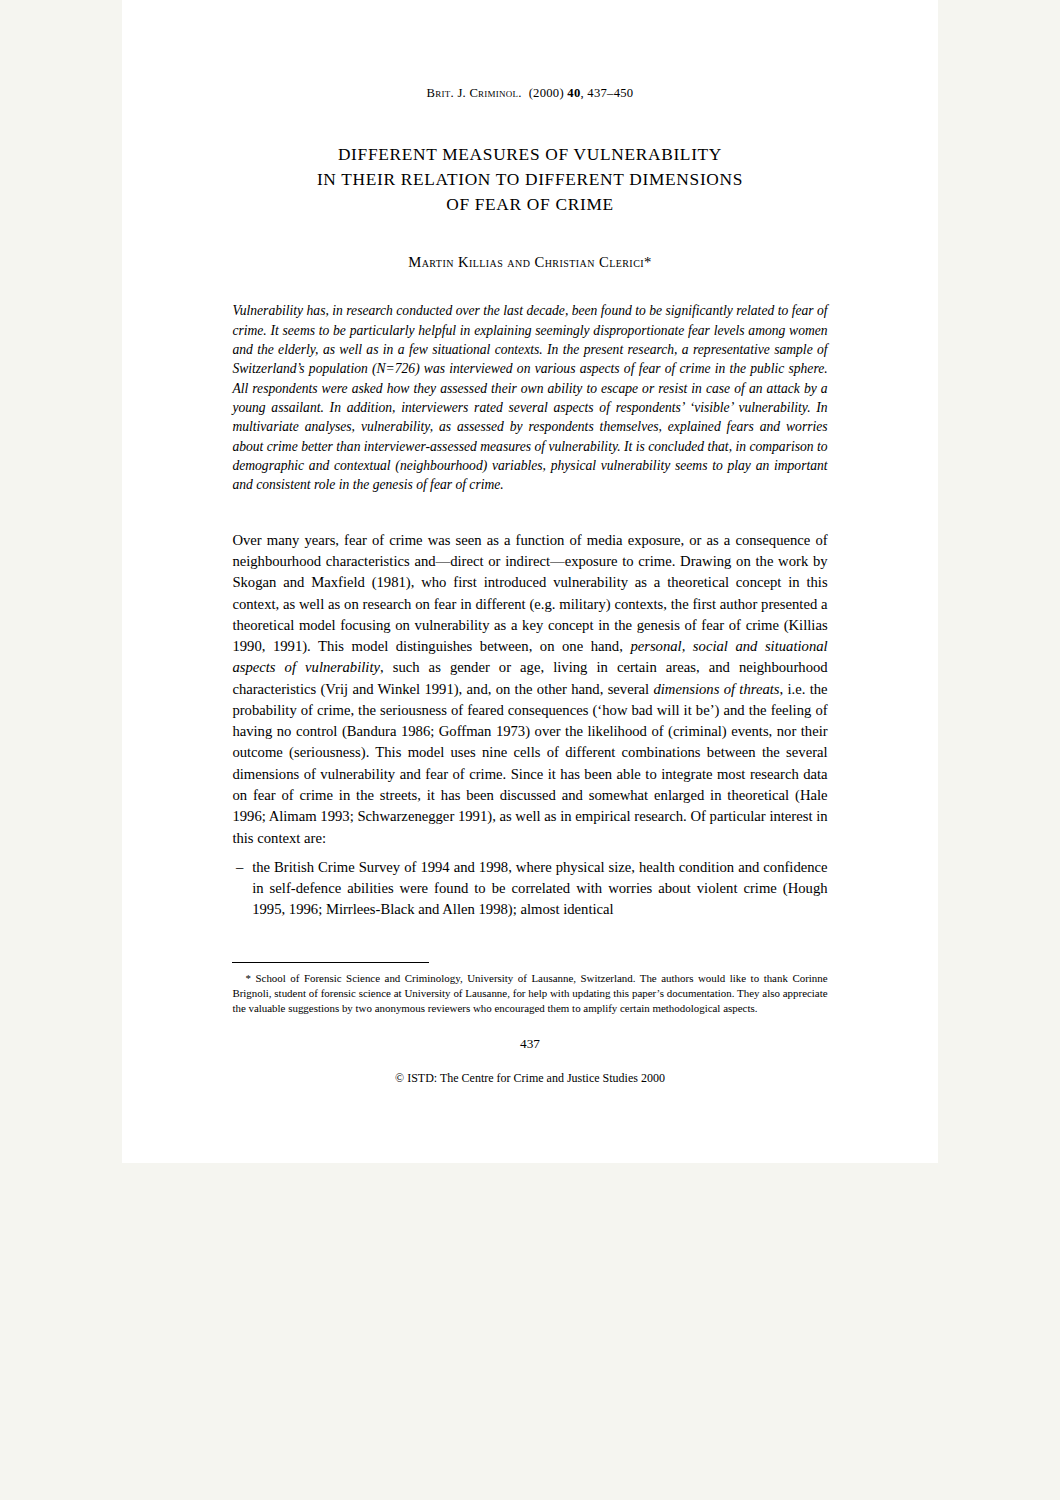Brit. J. Criminol. (2000) 40, 437–450
DIFFERENT MEASURES OF VULNERABILITY
IN THEIR RELATION TO DIFFERENT DIMENSIONS
OF FEAR OF CRIME
Martin Killias and Christian Clerici*
Vulnerability has, in research conducted over the last decade, been found to be significantly related to fear of crime. It seems to be particularly helpful in explaining seemingly disproportionate fear levels among women and the elderly, as well as in a few situational contexts. In the present research, a representative sample of Switzerland’s population (N=726) was interviewed on various aspects of fear of crime in the public sphere. All respondents were asked how they assessed their own ability to escape or resist in case of an attack by a young assailant. In addition, interviewers rated several aspects of respondents’ ‘visible’ vulnerability. In multivariate analyses, vulnerability, as assessed by respondents themselves, explained fears and worries about crime better than interviewer-assessed measures of vulnerability. It is concluded that, in comparison to demographic and contextual (neighbourhood) variables, physical vulnerability seems to play an important and consistent role in the genesis of fear of crime.
Over many years, fear of crime was seen as a function of media exposure, or as a consequence of neighbourhood characteristics and—direct or indirect—exposure to crime. Drawing on the work by Skogan and Maxfield (1981), who first introduced vulnerability as a theoretical concept in this context, as well as on research on fear in different (e.g. military) contexts, the first author presented a theoretical model focusing on vulnerability as a key concept in the genesis of fear of crime (Killias 1990, 1991). This model distinguishes between, on one hand, personal, social and situational aspects of vulnerability, such as gender or age, living in certain areas, and neighbourhood characteristics (Vrij and Winkel 1991), and, on the other hand, several dimensions of threats, i.e. the probability of crime, the seriousness of feared consequences (‘how bad will it be’) and the feeling of having no control (Bandura 1986; Goffman 1973) over the likelihood of (criminal) events, nor their outcome (seriousness). This model uses nine cells of different combinations between the several dimensions of vulnerability and fear of crime. Since it has been able to integrate most research data on fear of crime in the streets, it has been discussed and somewhat enlarged in theoretical (Hale 1996; Alimam 1993; Schwarzenegger 1991), as well as in empirical research. Of particular interest in this context are:
the British Crime Survey of 1994 and 1998, where physical size, health condition and confidence in self-defence abilities were found to be correlated with worries about violent crime (Hough 1995, 1996; Mirrlees-Black and Allen 1998); almost identical
* School of Forensic Science and Criminology, University of Lausanne, Switzerland. The authors would like to thank Corinne Brignoli, student of forensic science at University of Lausanne, for help with updating this paper’s documentation. They also appreciate the valuable suggestions by two anonymous reviewers who encouraged them to amplify certain methodological aspects.
437
© ISTD: The Centre for Crime and Justice Studies 2000